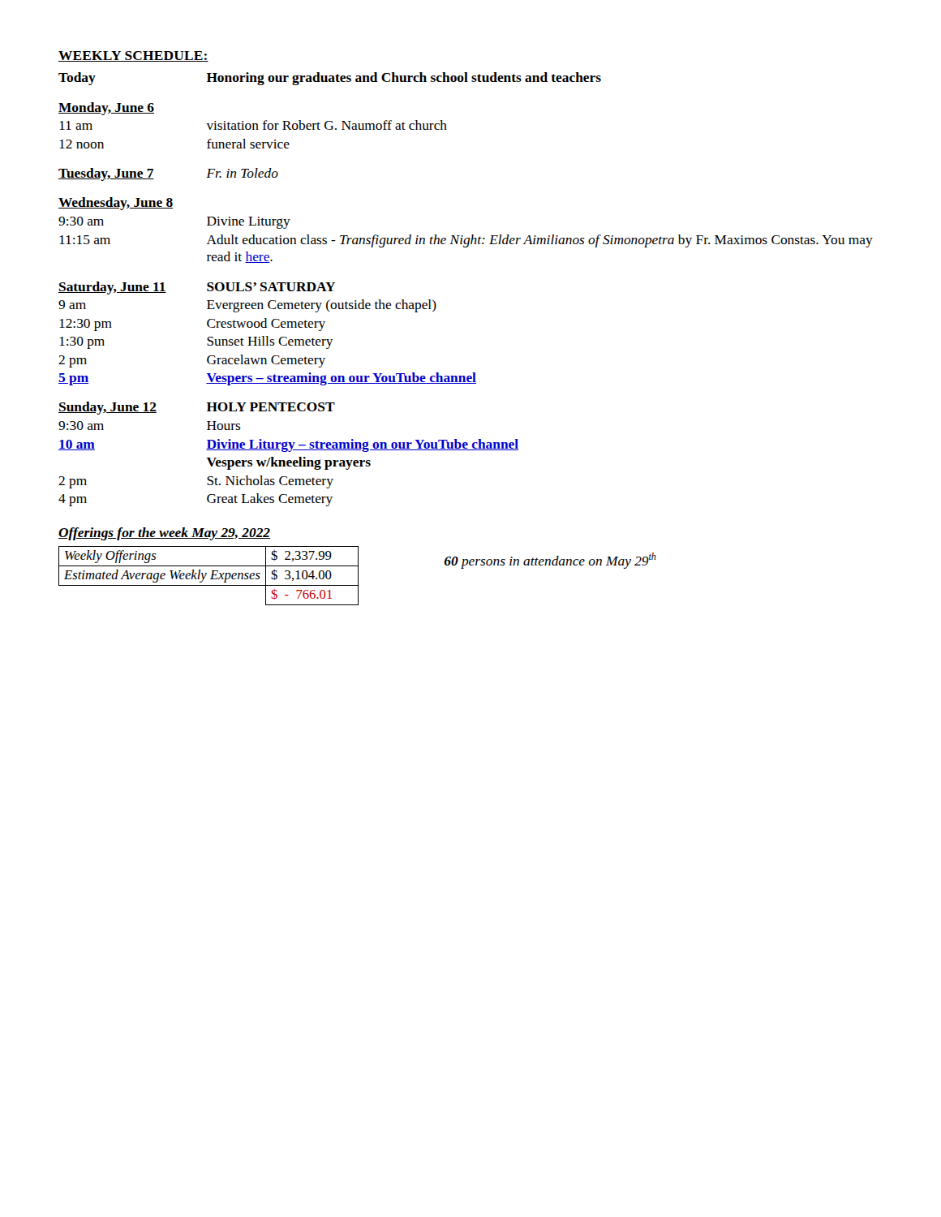WEEKLY SCHEDULE:
| Today | Honoring our graduates and Church school students and teachers |
| Monday, June 6 |
| 11 am | visitation for Robert G. Naumoff at church |
| 12 noon | funeral service |
| Tuesday, June 7 | Fr. in Toledo |
| Wednesday, June 8 |
| 9:30 am | Divine Liturgy |
| 11:15 am | Adult education class - Transfigured in the Night: Elder Aimilianos of Simonopetra by Fr. Maximos Constas. You may read it here . |
| Saturday, June 11 | SOULS’ SATURDAY |
| 9 am | Evergreen Cemetery (outside the chapel) |
| 12:30 pm | Crestwood Cemetery |
| 1:30 pm | Sunset Hills Cemetery |
| 2 pm | Gracelawn Cemetery |
| 5 pm | Vespers – streaming on our YouTube channel |
| Sunday, June 12 | HOLY PENTECOST |
| 9:30 am | Hours |
| 10 am | Divine Liturgy – streaming on our YouTube channel |
| | Vespers w/kneeling prayers |
| 2 pm | St. Nicholas Cemetery |
| 4 pm | Great Lakes Cemetery |
Offerings for the week May 29, 2022
| Weekly Offerings | $ 2,337.99 |
| Estimated Average Weekly Expenses | $ 3,104.00 |
| | $ - 766.01 |
60 persons in attendance on May 29th